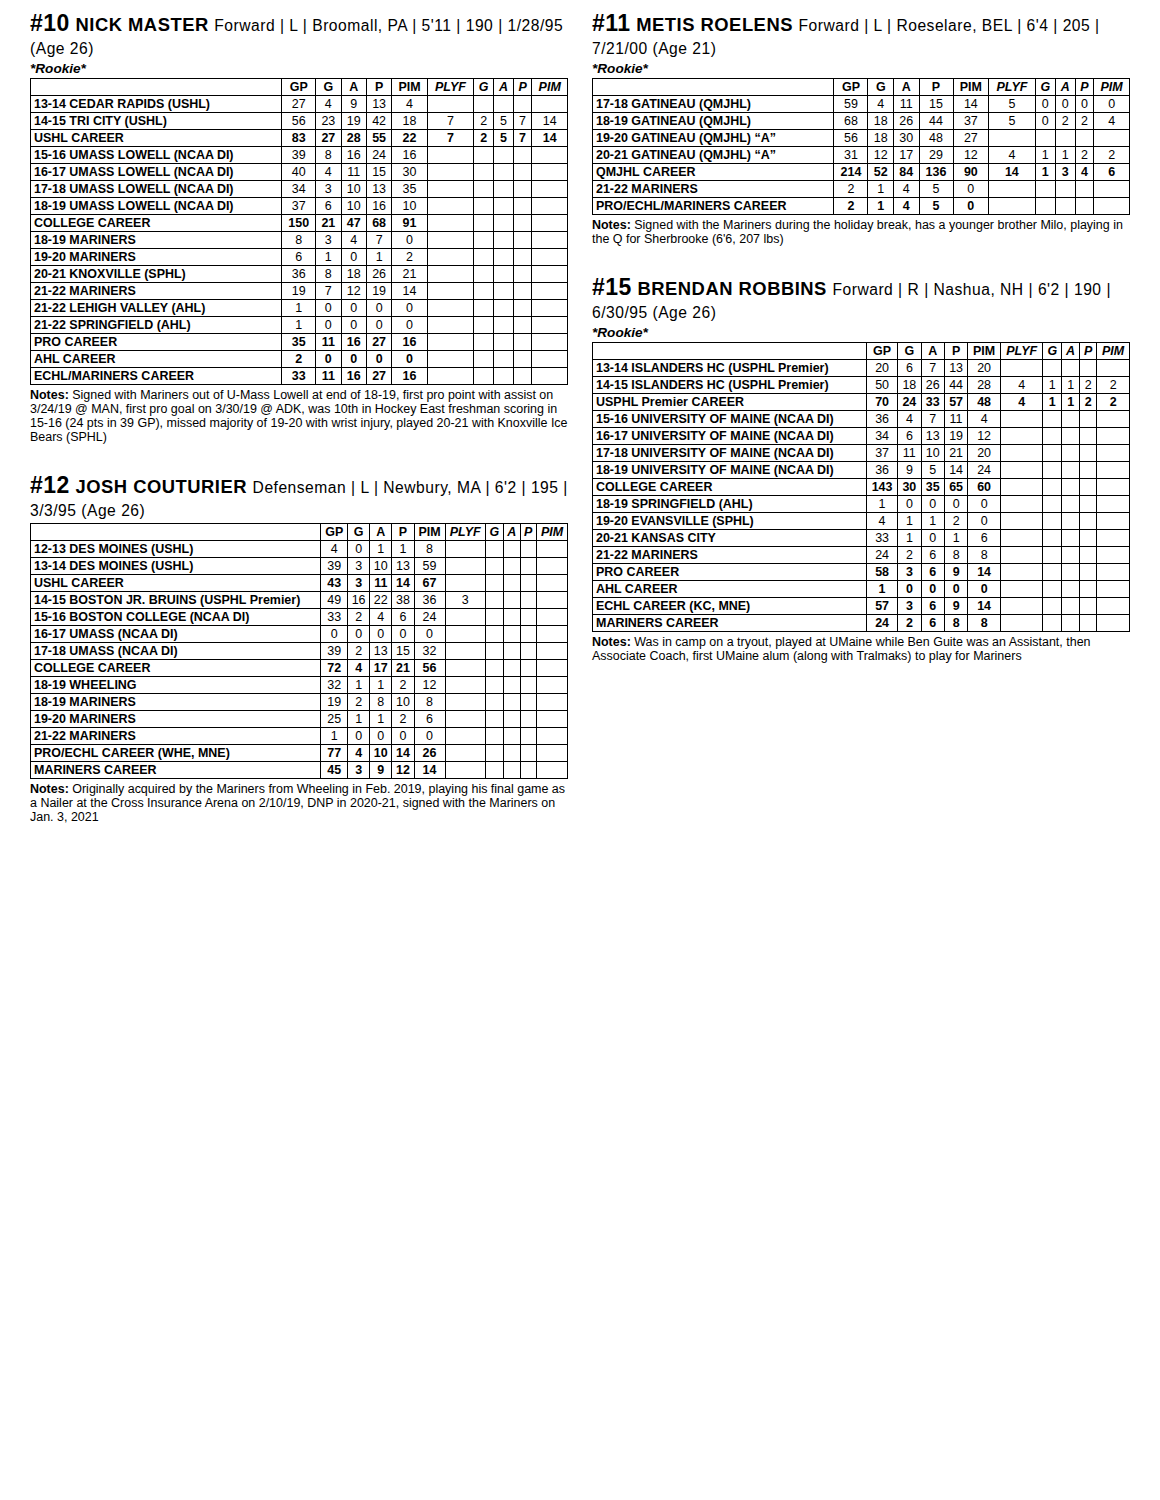#10 NICK MASTER Forward | L | Broomall, PA | 5'11 | 190 | 1/28/95 (Age 26)
*Rookie*
| | GP | G | A | P | PIM | PLYF | G | A | P | PIM |
| --- | --- | --- | --- | --- | --- | --- | --- | --- | --- | --- |
| 13-14 CEDAR RAPIDS (USHL) | 27 | 4 | 9 | 13 | 4 | | | | | |
| 14-15 TRI CITY (USHL) | 56 | 23 | 19 | 42 | 18 | 7 | 2 | 5 | 7 | 14 |
| USHL CAREER | 83 | 27 | 28 | 55 | 22 | 7 | 2 | 5 | 7 | 14 |
| 15-16 UMASS LOWELL (NCAA DI) | 39 | 8 | 16 | 24 | 16 | | | | | |
| 16-17 UMASS LOWELL (NCAA DI) | 40 | 4 | 11 | 15 | 30 | | | | | |
| 17-18 UMASS LOWELL (NCAA DI) | 34 | 3 | 10 | 13 | 35 | | | | | |
| 18-19 UMASS LOWELL (NCAA DI) | 37 | 6 | 10 | 16 | 10 | | | | | |
| COLLEGE CAREER | 150 | 21 | 47 | 68 | 91 | | | | | |
| 18-19 MARINERS | 8 | 3 | 4 | 7 | 0 | | | | | |
| 19-20 MARINERS | 6 | 1 | 0 | 1 | 2 | | | | | |
| 20-21 KNOXVILLE (SPHL) | 36 | 8 | 18 | 26 | 21 | | | | | |
| 21-22 MARINERS | 19 | 7 | 12 | 19 | 14 | | | | | |
| 21-22 LEHIGH VALLEY (AHL) | 1 | 0 | 0 | 0 | 0 | | | | | |
| 21-22 SPRINGFIELD (AHL) | 1 | 0 | 0 | 0 | 0 | | | | | |
| PRO CAREER | 35 | 11 | 16 | 27 | 16 | | | | | |
| AHL CAREER | 2 | 0 | 0 | 0 | 0 | | | | | |
| ECHL/MARINERS CAREER | 33 | 11 | 16 | 27 | 16 | | | | | |
Notes: Signed with Mariners out of U-Mass Lowell at end of 18-19, first pro point with assist on 3/24/19 @ MAN, first pro goal on 3/30/19 @ ADK, was 10th in Hockey East freshman scoring in 15-16 (24 pts in 39 GP), missed majority of 19-20 with wrist injury, played 20-21 with Knoxville Ice Bears (SPHL)
#12 JOSH COUTURIER Defenseman | L | Newbury, MA | 6'2 | 195 | 3/3/95 (Age 26)
| | GP | G | A | P | PIM | PLYF | G | A | P | PIM |
| --- | --- | --- | --- | --- | --- | --- | --- | --- | --- | --- |
| 12-13 DES MOINES (USHL) | 4 | 0 | 1 | 1 | 8 | | | | | |
| 13-14 DES MOINES (USHL) | 39 | 3 | 10 | 13 | 59 | | | | | |
| USHL CAREER | 43 | 3 | 11 | 14 | 67 | | | | | |
| 14-15 BOSTON JR. BRUINS (USPHL Premier) | 49 | 16 | 22 | 38 | 36 | 3 | | | | |
| 15-16 BOSTON COLLEGE (NCAA DI) | 33 | 2 | 4 | 6 | 24 | | | | | |
| 16-17 UMASS (NCAA DI) | 0 | 0 | 0 | 0 | 0 | | | | | |
| 17-18 UMASS (NCAA DI) | 39 | 2 | 13 | 15 | 32 | | | | | |
| COLLEGE CAREER | 72 | 4 | 17 | 21 | 56 | | | | | |
| 18-19 WHEELING | 32 | 1 | 1 | 2 | 12 | | | | | |
| 18-19 MARINERS | 19 | 2 | 8 | 10 | 8 | | | | | |
| 19-20 MARINERS | 25 | 1 | 1 | 2 | 6 | | | | | |
| 21-22 MARINERS | 1 | 0 | 0 | 0 | 0 | | | | | |
| PRO/ECHL CAREER (WHE, MNE) | 77 | 4 | 10 | 14 | 26 | | | | | |
| MARINERS CAREER | 45 | 3 | 9 | 12 | 14 | | | | | |
Notes: Originally acquired by the Mariners from Wheeling in Feb. 2019, playing his final game as a Nailer at the Cross Insurance Arena on 2/10/19, DNP in 2020-21, signed with the Mariners on Jan. 3, 2021
#11 METIS ROELENS Forward | L | Roeselare, BEL | 6'4 | 205 | 7/21/00 (Age 21)
*Rookie*
| | GP | G | A | P | PIM | PLYF | G | A | P | PIM |
| --- | --- | --- | --- | --- | --- | --- | --- | --- | --- | --- |
| 17-18 GATINEAU (QMJHL) | 59 | 4 | 11 | 15 | 14 | 5 | 0 | 0 | 0 | 0 |
| 18-19 GATINEAU (QMJHL) | 68 | 18 | 26 | 44 | 37 | 5 | 0 | 2 | 2 | 4 |
| 19-20 GATINEAU (QMJHL) “A” | 56 | 18 | 30 | 48 | 27 | | | | | |
| 20-21 GATINEAU (QMJHL) “A” | 31 | 12 | 17 | 29 | 12 | 4 | 1 | 1 | 2 | 2 |
| QMJHL CAREER | 214 | 52 | 84 | 136 | 90 | 14 | 1 | 3 | 4 | 6 |
| 21-22 MARINERS | 2 | 1 | 4 | 5 | 0 | | | | | |
| PRO/ECHL/MARINERS CAREER | 2 | 1 | 4 | 5 | 0 | | | | | |
Notes: Signed with the Mariners during the holiday break, has a younger brother Milo, playing in the Q for Sherbrooke (6'6, 207 lbs)
#15 BRENDAN ROBBINS Forward | R | Nashua, NH | 6'2 | 190 | 6/30/95 (Age 26)
*Rookie*
| | GP | G | A | P | PIM | PLYF | G | A | P | PIM |
| --- | --- | --- | --- | --- | --- | --- | --- | --- | --- | --- |
| 13-14 ISLANDERS HC (USPHL Premier) | 20 | 6 | 7 | 13 | 20 | | | | | |
| 14-15 ISLANDERS HC (USPHL Premier) | 50 | 18 | 26 | 44 | 28 | 4 | 1 | 1 | 2 | 2 |
| USPHL Premier CAREER | 70 | 24 | 33 | 57 | 48 | 4 | 1 | 1 | 2 | 2 |
| 15-16 UNIVERSITY OF MAINE (NCAA DI) | 36 | 4 | 7 | 11 | 4 | | | | | |
| 16-17 UNIVERSITY OF MAINE (NCAA DI) | 34 | 6 | 13 | 19 | 12 | | | | | |
| 17-18 UNIVERSITY OF MAINE (NCAA DI) | 37 | 11 | 10 | 21 | 20 | | | | | |
| 18-19 UNIVERSITY OF MAINE (NCAA DI) | 36 | 9 | 5 | 14 | 24 | | | | | |
| COLLEGE CAREER | 143 | 30 | 35 | 65 | 60 | | | | | |
| 18-19 SPRINGFIELD (AHL) | 1 | 0 | 0 | 0 | 0 | | | | | |
| 19-20 EVANSVILLE (SPHL) | 4 | 1 | 1 | 2 | 0 | | | | | |
| 20-21 KANSAS CITY | 33 | 1 | 0 | 1 | 6 | | | | | |
| 21-22 MARINERS | 24 | 2 | 6 | 8 | 8 | | | | | |
| PRO CAREER | 58 | 3 | 6 | 9 | 14 | | | | | |
| AHL CAREER | 1 | 0 | 0 | 0 | 0 | | | | | |
| ECHL CAREER (KC, MNE) | 57 | 3 | 6 | 9 | 14 | | | | | |
| MARINERS CAREER | 24 | 2 | 6 | 8 | 8 | | | | | |
Notes: Was in camp on a tryout, played at UMaine while Ben Guite was an Assistant, then Associate Coach, first UMaine alum (along with Tralmaks) to play for Mariners